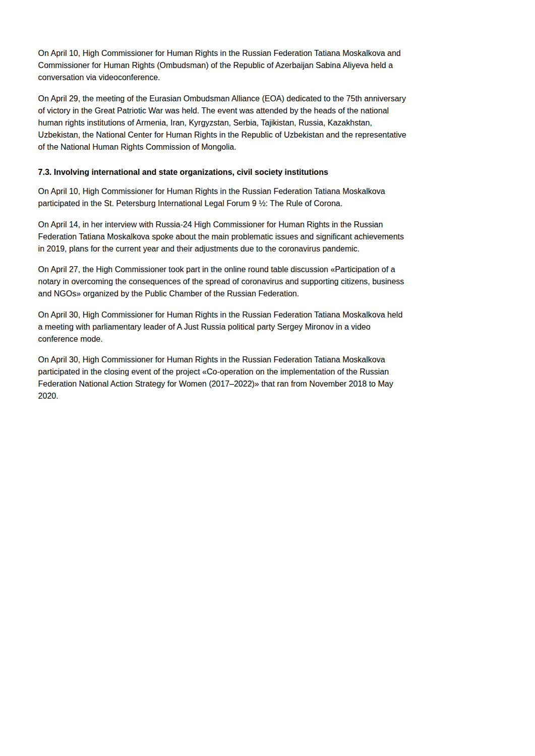On April 10, High Commissioner for Human Rights in the Russian Federation Tatiana Moskalkova and Commissioner for Human Rights (Ombudsman) of the Republic of Azerbaijan Sabina Aliyeva held a conversation via videoconference.
On April 29, the meeting of the Eurasian Ombudsman Alliance (EOA) dedicated to the 75th anniversary of victory in the Great Patriotic War was held. The event was attended by the heads of the national human rights institutions of Armenia, Iran, Kyrgyzstan, Serbia, Tajikistan, Russia, Kazakhstan, Uzbekistan, the National Center for Human Rights in the Republic of Uzbekistan and the representative of the National Human Rights Commission of Mongolia.
7.3. Involving international and state organizations, civil society institutions
On April 10, High Commissioner for Human Rights in the Russian Federation Tatiana Moskalkova participated in the St. Petersburg International Legal Forum 9 ½: The Rule of Corona.
On April 14, in her interview with Russia-24 High Commissioner for Human Rights in the Russian Federation Tatiana Moskalkova spoke about the main problematic issues and significant achievements in 2019, plans for the current year and their adjustments due to the coronavirus pandemic.
On April 27, the High Commissioner took part in the online round table discussion «Participation of a notary in overcoming the consequences of the spread of coronavirus and supporting citizens, business and NGOs» organized by the Public Chamber of the Russian Federation.
On April 30, High Commissioner for Human Rights in the Russian Federation Tatiana Moskalkova held a meeting with parliamentary leader of A Just Russia political party Sergey Mironov in a video conference mode.
On April 30, High Commissioner for Human Rights in the Russian Federation Tatiana Moskalkova participated in the closing event of the project «Co-operation on the implementation of the Russian Federation National Action Strategy for Women (2017–2022)» that ran from November 2018 to May 2020.